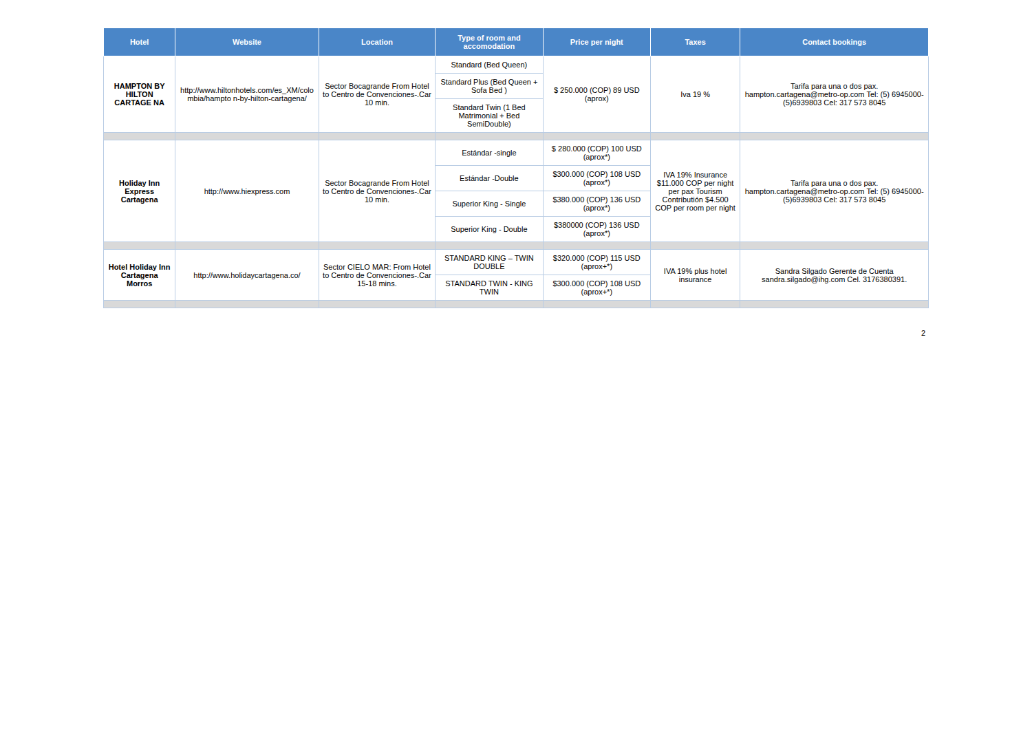| Hotel | Website | Location | Type of room and accomodation | Price per night | Taxes | Contact bookings |
| --- | --- | --- | --- | --- | --- | --- |
| HAMPTON BY HILTON CARTAGE NA | http://www.hiltonhotels.com/es_XM/colombia/hampto n-by-hilton-cartagena/ | Sector Bocagrande From Hotel to Centro de Convenciones-.Car 10 min. | Standard (Bed Queen) | $ 250.000 (COP) 89 USD (aprox) | Iva 19 % | Tarifa para una o dos pax. hampton.cartagena@metro-op.com Tel: (5) 6945000- (5)6939803 Cel: 317 573 8045 |
| Standard Plus (Bed Queen + Sofa Bed ) |
| Standard Twin (1 Bed Matrimonial + Bed SemiDouble) |
| Holiday Inn Express Cartagena | http://www.hiexpress.com | Sector Bocagrande From Hotel to Centro de Convenciones-.Car 10 min. | Estándar -single | $ 280.000 (COP) 100 USD (aprox*) | IVA 19% Insurance $11.000 COP per night per pax Tourism Contributión $4.500 COP per room per night | Tarifa para una o dos pax. hampton.cartagena@metro-op.com Tel: (5) 6945000- (5)6939803 Cel: 317 573 8045 |
| Estándar -Double | $300.000 (COP) 108 USD (aprox*) |
| Superior King - Single | $380.000 (COP) 136 USD (aprox*) |
| Superior King - Double | $380000 (COP) 136 USD (aprox*) |
| Hotel Holiday Inn Cartagena Morros | http://www.holidaycartagena.co/ | Sector CIELO MAR: From Hotel to Centro de Convenciones-.Car 15-18 mins. | STANDARD KING – TWIN DOUBLE | $320.000 (COP) 115 USD (aprox+*) | IVA 19% plus hotel insurance | Sandra Silgado Gerente de Cuenta sandra.silgado@ihg.com Cel. 3176380391. |
| STANDARD TWIN - KING TWIN | $300.000 (COP) 108 USD (aprox+*) |
2